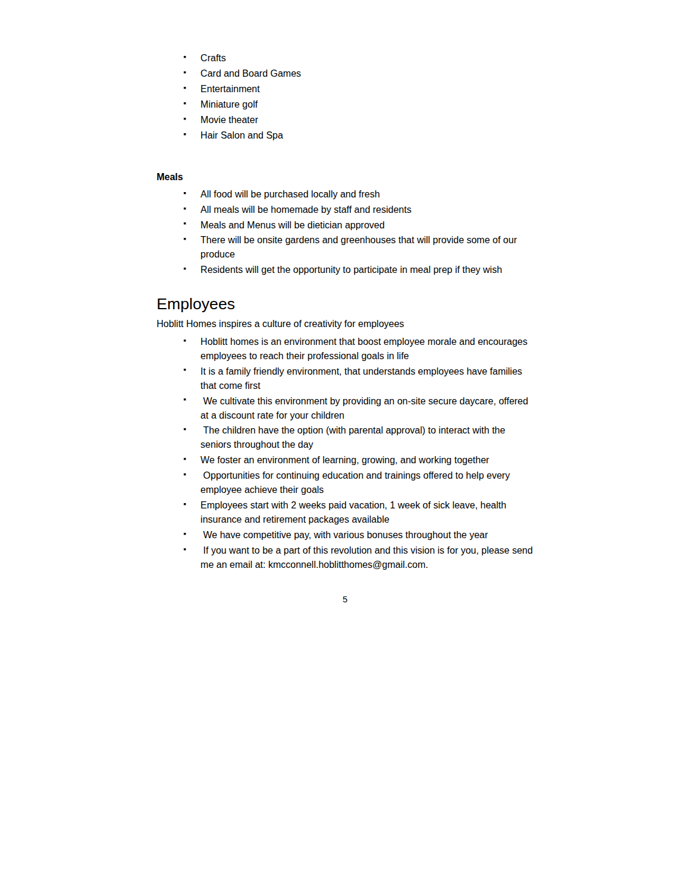Crafts
Card and Board Games
Entertainment
Miniature golf
Movie theater
Hair Salon and Spa
Meals
All food will be purchased locally and fresh
All meals will be homemade by staff and residents
Meals and Menus will be dietician approved
There will be onsite gardens and greenhouses that will provide some of our produce
Residents will get the opportunity to participate in meal prep if they wish
Employees
Hoblitt Homes inspires a culture of creativity for employees
Hoblitt homes is an environment that boost employee morale and encourages employees to reach their professional goals in life
It is a family friendly environment, that understands employees have families that come first
We cultivate this environment by providing an on-site secure daycare, offered at a discount rate for your children
The children have the option (with parental approval) to interact with the seniors throughout the day
We foster an environment of learning, growing, and working together
Opportunities for continuing education and trainings offered to help every employee achieve their goals
Employees start with 2 weeks paid vacation, 1 week of sick leave, health insurance and retirement packages available
We have competitive pay, with various bonuses throughout the year
If you want to be a part of this revolution and this vision is for you, please send me an email at: kmcconnell.hoblitthomes@gmail.com.
5